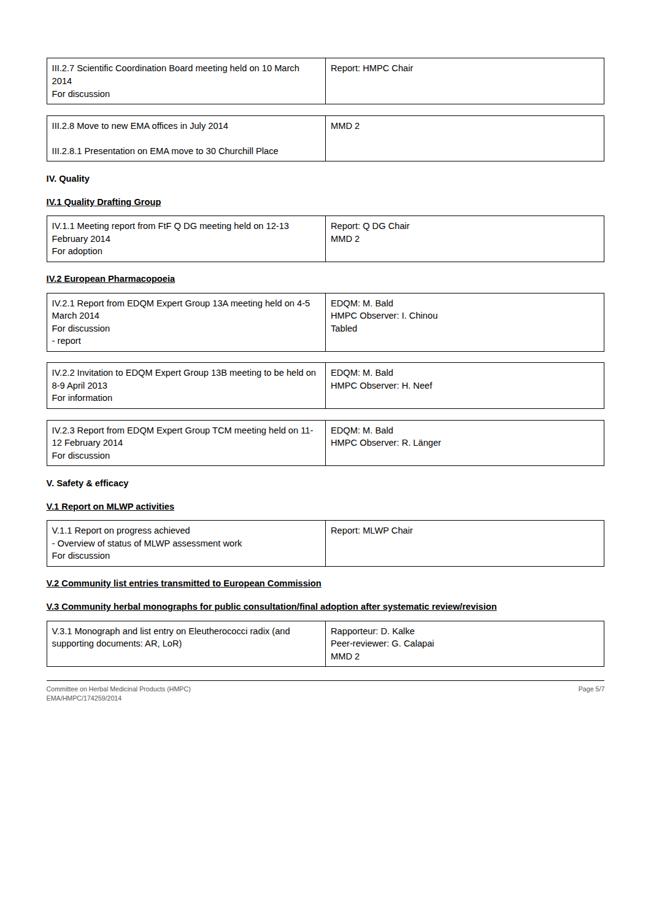| III.2.7 Scientific Coordination Board meeting held on 10 March 2014 For discussion | Report: HMPC Chair |
| III.2.8 Move to new EMA offices in July 2014 III.2.8.1 Presentation on EMA move to 30 Churchill Place | MMD 2 |
IV. Quality
IV.1 Quality Drafting Group
| IV.1.1 Meeting report from FtF Q DG meeting held on 12-13 February 2014 For adoption | Report: Q DG Chair MMD 2 |
IV.2 European Pharmacopoeia
| IV.2.1 Report from EDQM Expert Group 13A meeting held on 4-5 March 2014 For discussion - report | EDQM: M. Bald HMPC Observer: I. Chinou Tabled |
| IV.2.2 Invitation to EDQM Expert Group 13B meeting to be held on 8-9 April 2013 For information | EDQM: M. Bald HMPC Observer: H. Neef |
| IV.2.3 Report from EDQM Expert Group TCM meeting held on 11-12 February 2014 For discussion | EDQM: M. Bald HMPC Observer: R. Länger |
V. Safety & efficacy
V.1 Report on MLWP activities
| V.1.1 Report on progress achieved - Overview of status of MLWP assessment work For discussion | Report: MLWP Chair |
V.2 Community list entries transmitted to European Commission
V.3 Community herbal monographs for public consultation/final adoption after systematic review/revision
| V.3.1 Monograph and list entry on Eleutherococci radix (and supporting documents: AR, LoR) | Rapporteur: D. Kalke Peer-reviewer: G. Calapai MMD 2 |
Committee on Herbal Medicinal Products (HMPC)
EMA/HMPC/174259/2014
Page 5/7